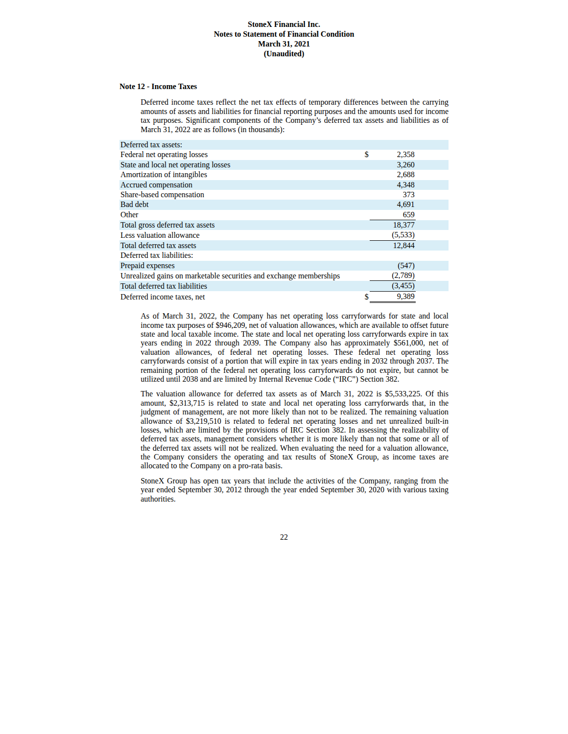StoneX Financial Inc.
Notes to Statement of Financial Condition
March 31, 2021
(Unaudited)
Note 12 - Income Taxes
Deferred income taxes reflect the net tax effects of temporary differences between the carrying amounts of assets and liabilities for financial reporting purposes and the amounts used for income tax purposes. Significant components of the Company’s deferred tax assets and liabilities as of March 31, 2022 are as follows (in thousands):
| Deferred tax assets: | | | |
| Federal net operating losses | $ | 2,358 | |
| State and local net operating losses | | 3,260 | |
| Amortization of intangibles | | 2,688 | |
| Accrued compensation | | 4,348 | |
| Share-based compensation | | 373 | |
| Bad debt | | 4,691 | |
| Other | | 659 | |
| Total gross deferred tax assets | | 18,377 | |
| Less valuation allowance | | (5,533) | |
| Total deferred tax assets | | 12,844 | |
| Deferred tax liabilities: | | | |
| Prepaid expenses | | (547) | |
| Unrealized gains on marketable securities and exchange memberships | | (2,789) | |
| Total deferred tax liabilities | | (3,455) | |
| Deferred income taxes, net | $ | 9,389 | |
As of March 31, 2022, the Company has net operating loss carryforwards for state and local income tax purposes of $946,209, net of valuation allowances, which are available to offset future state and local taxable income. The state and local net operating loss carryforwards expire in tax years ending in 2022 through 2039. The Company also has approximately $561,000, net of valuation allowances, of federal net operating losses. These federal net operating loss carryforwards consist of a portion that will expire in tax years ending in 2032 through 2037. The remaining portion of the federal net operating loss carryforwards do not expire, but cannot be utilized until 2038 and are limited by Internal Revenue Code (“IRC”) Section 382.
The valuation allowance for deferred tax assets as of March 31, 2022 is $5,533,225. Of this amount, $2,313,715 is related to state and local net operating loss carryforwards that, in the judgment of management, are not more likely than not to be realized. The remaining valuation allowance of $3,219,510 is related to federal net operating losses and net unrealized built-in losses, which are limited by the provisions of IRC Section 382. In assessing the realizability of deferred tax assets, management considers whether it is more likely than not that some or all of the deferred tax assets will not be realized. When evaluating the need for a valuation allowance, the Company considers the operating and tax results of StoneX Group, as income taxes are allocated to the Company on a pro-rata basis.
StoneX Group has open tax years that include the activities of the Company, ranging from the year ended September 30, 2012 through the year ended September 30, 2020 with various taxing authorities.
22